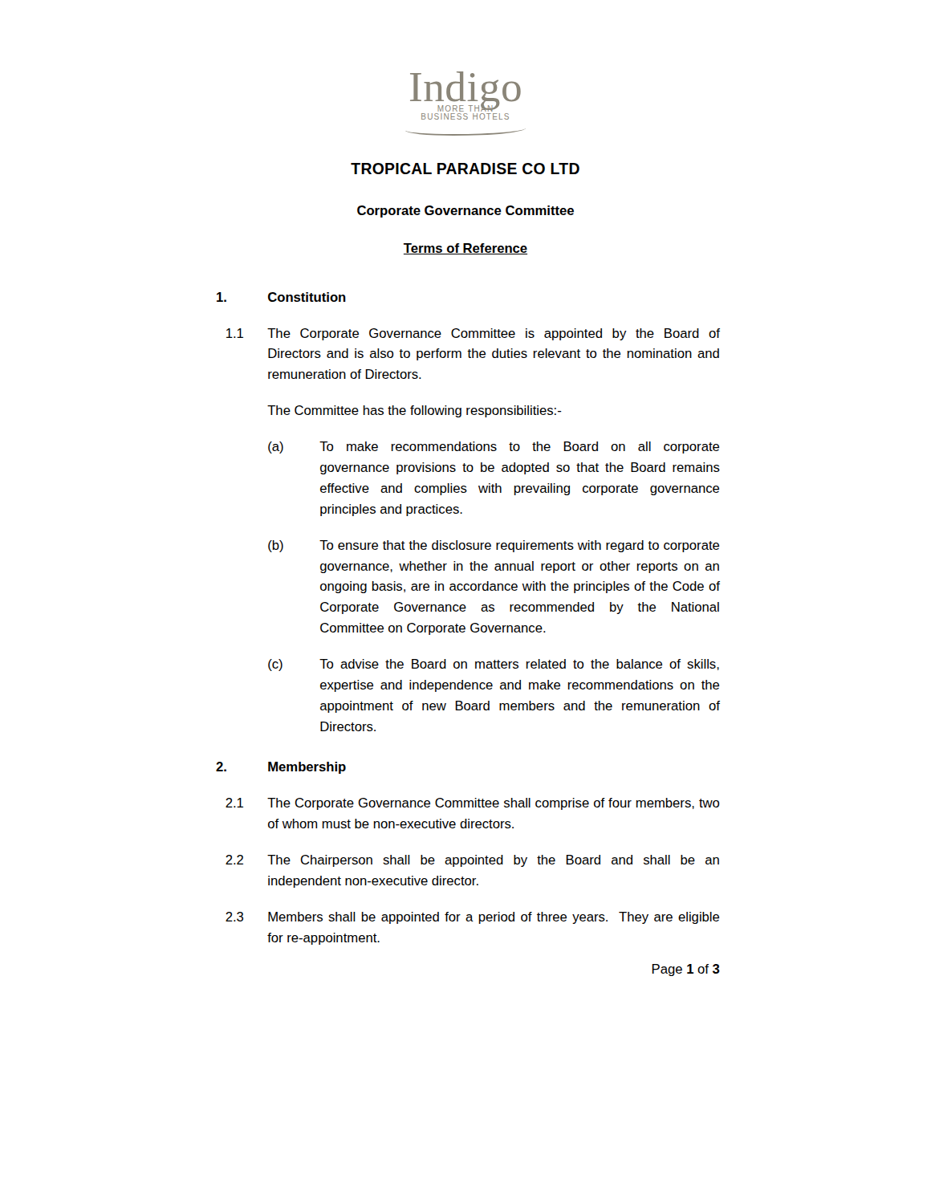Indigo More than
Business Hotels
TROPICAL PARADISE CO LTD
Corporate Governance Committee
Terms of Reference
1. Constitution
1.1 The Corporate Governance Committee is appointed by the Board of Directors and is also to perform the duties relevant to the nomination and remuneration of Directors.
The Committee has the following responsibilities:-
(a) To make recommendations to the Board on all corporate governance provisions to be adopted so that the Board remains effective and complies with prevailing corporate governance principles and practices.
(b) To ensure that the disclosure requirements with regard to corporate governance, whether in the annual report or other reports on an ongoing basis, are in accordance with the principles of the Code of Corporate Governance as recommended by the National Committee on Corporate Governance.
(c) To advise the Board on matters related to the balance of skills, expertise and independence and make recommendations on the appointment of new Board members and the remuneration of Directors.
2. Membership
2.1 The Corporate Governance Committee shall comprise of four members, two of whom must be non-executive directors.
2.2 The Chairperson shall be appointed by the Board and shall be an independent non-executive director.
2.3 Members shall be appointed for a period of three years. They are eligible for re-appointment.
Page 1 of 3